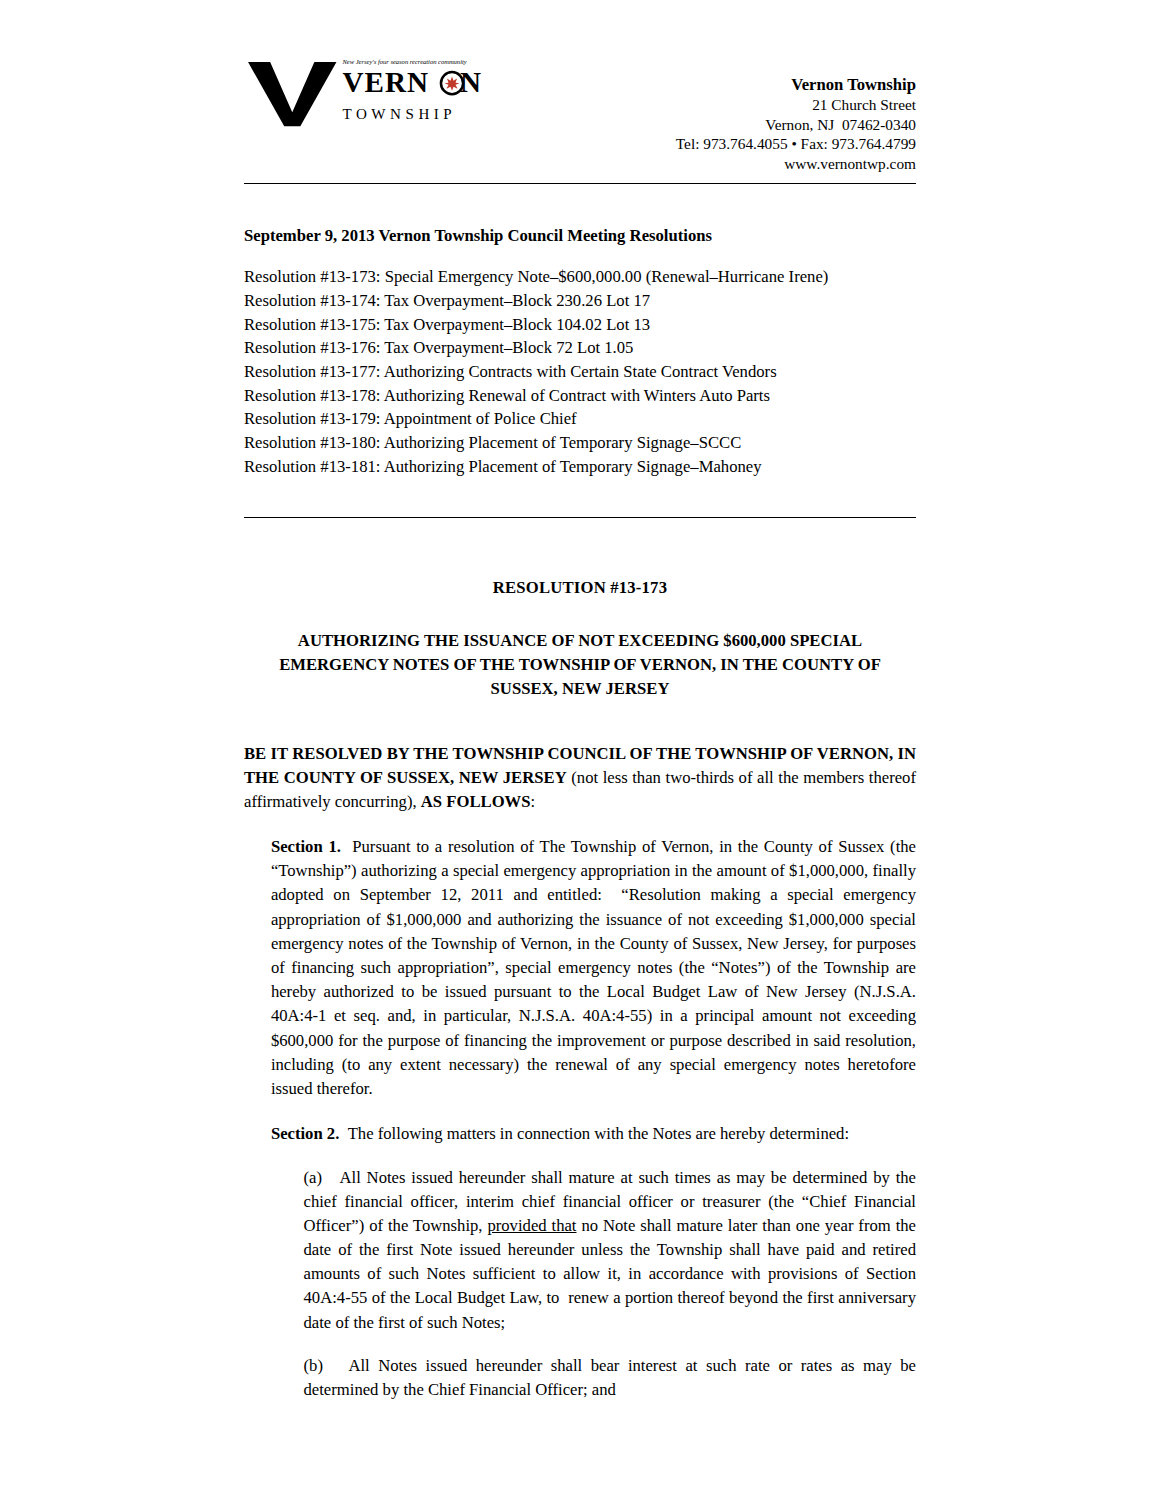New Jersey's four season recreation community VERN N TOWNSHIP
Vernon Township
21 Church Street
Vernon, NJ 07462-0340
Tel: 973.764.4055 • Fax: 973.764.4799
www.vernontwp.com
September 9, 2013 Vernon Township Council Meeting Resolutions
Resolution #13-173: Special Emergency Note–$600,000.00 (Renewal–Hurricane Irene)
Resolution #13-174: Tax Overpayment–Block 230.26 Lot 17
Resolution #13-175: Tax Overpayment–Block 104.02 Lot 13
Resolution #13-176: Tax Overpayment–Block 72 Lot 1.05
Resolution #13-177: Authorizing Contracts with Certain State Contract Vendors
Resolution #13-178: Authorizing Renewal of Contract with Winters Auto Parts
Resolution #13-179: Appointment of Police Chief
Resolution #13-180: Authorizing Placement of Temporary Signage–SCCC
Resolution #13-181: Authorizing Placement of Temporary Signage–Mahoney
RESOLUTION #13-173
AUTHORIZING THE ISSUANCE OF NOT EXCEEDING $600,000 SPECIAL EMERGENCY NOTES OF THE TOWNSHIP OF VERNON, IN THE COUNTY OF SUSSEX, NEW JERSEY
BE IT RESOLVED BY THE TOWNSHIP COUNCIL OF THE TOWNSHIP OF VERNON, IN THE COUNTY OF SUSSEX, NEW JERSEY (not less than two-thirds of all the members thereof affirmatively concurring), AS FOLLOWS:
Section 1. Pursuant to a resolution of The Township of Vernon, in the County of Sussex (the “Township”) authorizing a special emergency appropriation in the amount of $1,000,000, finally adopted on September 12, 2011 and entitled: “Resolution making a special emergency appropriation of $1,000,000 and authorizing the issuance of not exceeding $1,000,000 special emergency notes of the Township of Vernon, in the County of Sussex, New Jersey, for purposes of financing such appropriation”, special emergency notes (the “Notes”) of the Township are hereby authorized to be issued pursuant to the Local Budget Law of New Jersey (N.J.S.A. 40A:4-1 et seq. and, in particular, N.J.S.A. 40A:4-55) in a principal amount not exceeding $600,000 for the purpose of financing the improvement or purpose described in said resolution, including (to any extent necessary) the renewal of any special emergency notes heretofore issued therefor.
Section 2. The following matters in connection with the Notes are hereby determined:
(a) All Notes issued hereunder shall mature at such times as may be determined by the chief financial officer, interim chief financial officer or treasurer (the “Chief Financial Officer”) of the Township, provided that no Note shall mature later than one year from the date of the first Note issued hereunder unless the Township shall have paid and retired amounts of such Notes sufficient to allow it, in accordance with provisions of Section 40A:4-55 of the Local Budget Law, to renew a portion thereof beyond the first anniversary date of the first of such Notes;
(b) All Notes issued hereunder shall bear interest at such rate or rates as may be determined by the Chief Financial Officer; and